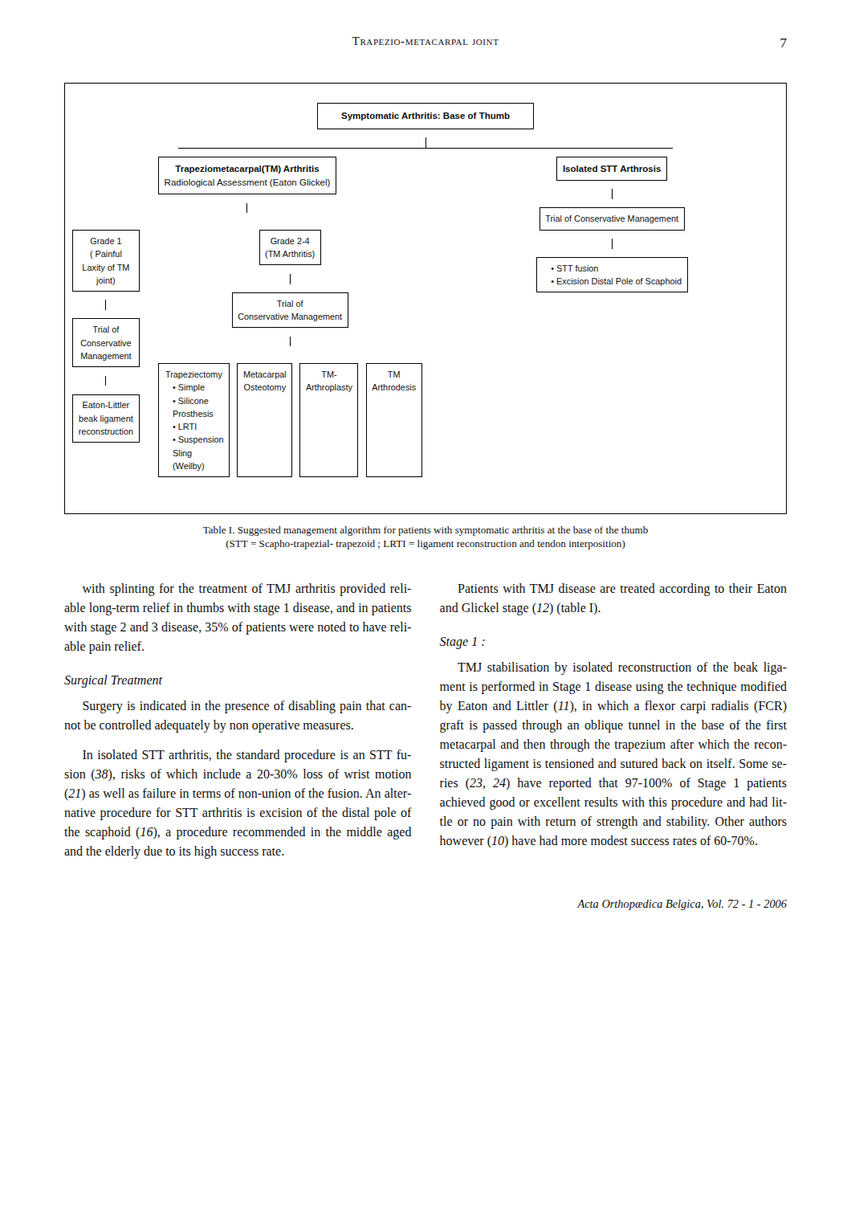Trapezio-metacarpal joint 7
Symptomatic Arthritis: Base of Thumb
Trapeziometacarpal(TM) Arthritis
Radiological Assessment (Eaton Glickel)
Grade 1
( Painful Laxity of TM joint)
Trial of
Conservative Management
Eaton-Littler beak ligament
reconstruction
Grade 2-4
(TM Arthritis)
Trial of
Conservative Management
Trapeziectomy
Simple
Silicone Prosthesis
LRTI
Suspension Sling (Weilby)
Metacarpal
Osteotomy
TM-Arthroplasty
TM Arthrodesis
Isolated STT Arthrosis
Trial of Conservative Management
STT fusion
Excision Distal Pole of Scaphoid
Table I. Suggested management algorithm for patients with symptomatic arthritis at the base of the thumb
(STT = Scapho-trapezial- trapezoid ; LRTI = ligament reconstruction and tendon interposition)
with splinting for the treatment of TMJ arthritis provided reliable long-term relief in thumbs with stage 1 disease, and in patients with stage 2 and 3 disease, 35% of patients were noted to have reliable pain relief.
Surgical Treatment
Surgery is indicated in the presence of disabling pain that cannot be controlled adequately by non operative measures.
In isolated STT arthritis, the standard procedure is an STT fusion (38), risks of which include a 20-30% loss of wrist motion (21) as well as failure in terms of non-union of the fusion. An alternative procedure for STT arthritis is excision of the distal pole of the scaphoid (16), a procedure recommended in the middle aged and the elderly due to its high success rate.
Patients with TMJ disease are treated according to their Eaton and Glickel stage (12) (table I).
Stage 1 :
TMJ stabilisation by isolated reconstruction of the beak ligament is performed in Stage 1 disease using the technique modified by Eaton and Littler (11), in which a flexor carpi radialis (FCR) graft is passed through an oblique tunnel in the base of the first metacarpal and then through the trapezium after which the reconstructed ligament is tensioned and sutured back on itself. Some series (23, 24) have reported that 97-100% of Stage 1 patients achieved good or excellent results with this procedure and had little or no pain with return of strength and stability. Other authors however (10) have had more modest success rates of 60-70%.
Acta Orthopædica Belgica, Vol. 72 - 1 - 2006